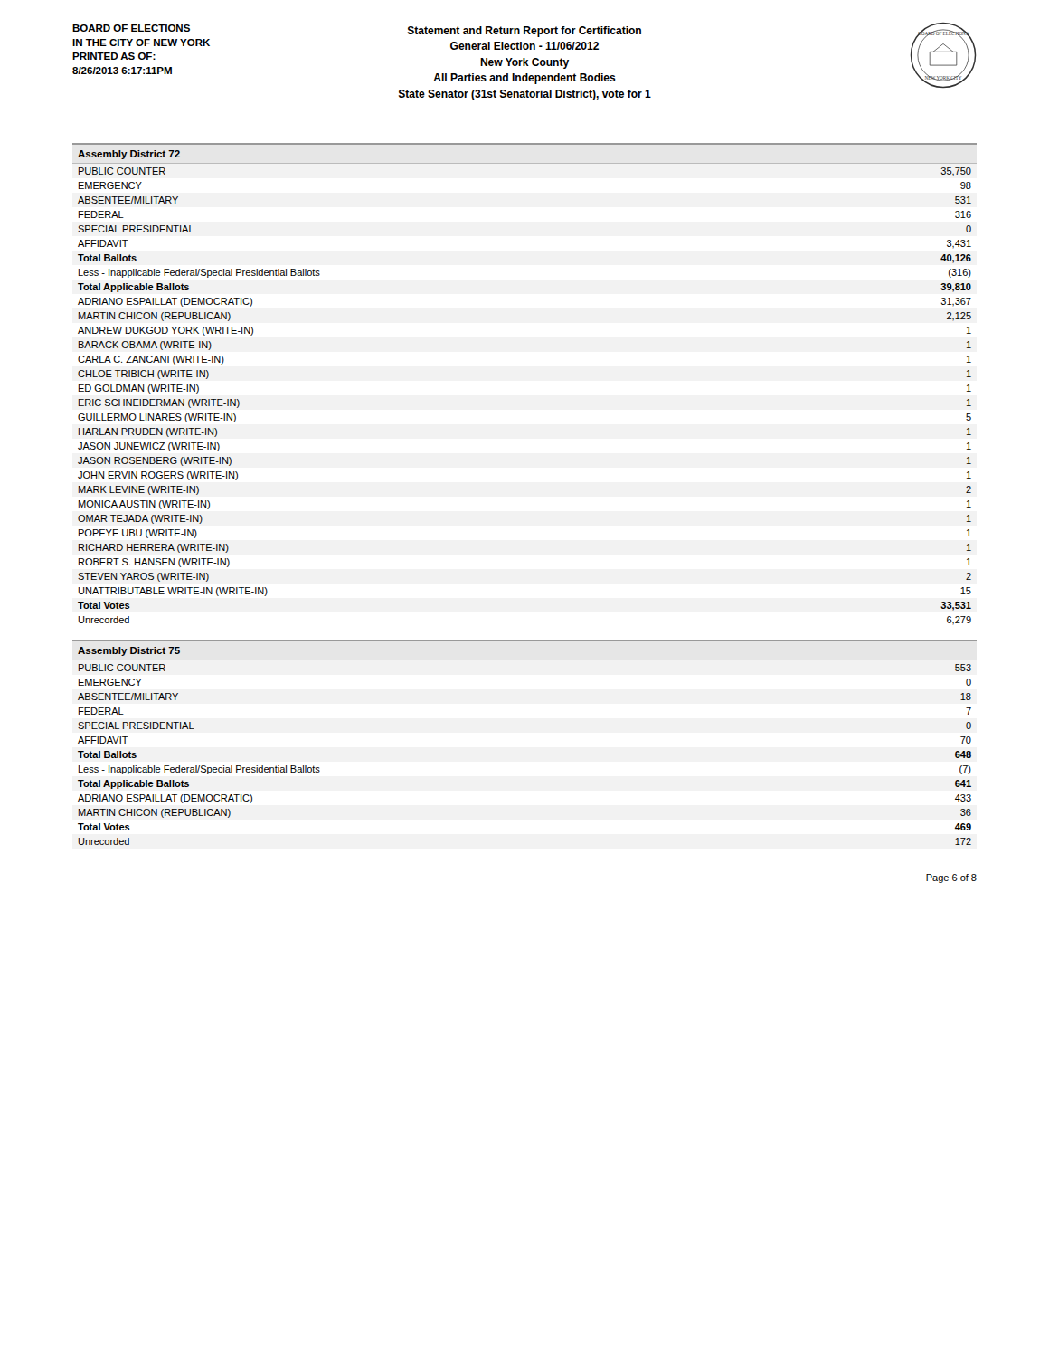BOARD OF ELECTIONS
IN THE CITY OF NEW YORK
PRINTED AS OF:
8/26/2013 6:17:11PM
Statement and Return Report for Certification
General Election - 11/06/2012
New York County
All Parties and Independent Bodies
State Senator (31st Senatorial District), vote for 1
Assembly District 72
Assembly District 72 results
| PUBLIC COUNTER | 35,750 |
| EMERGENCY | 98 |
| ABSENTEE/MILITARY | 531 |
| FEDERAL | 316 |
| SPECIAL PRESIDENTIAL | 0 |
| AFFIDAVIT | 3,431 |
| Total Ballots | 40,126 |
| Less - Inapplicable Federal/Special Presidential Ballots | (316) |
| Total Applicable Ballots | 39,810 |
| ADRIANO ESPAILLAT (DEMOCRATIC) | 31,367 |
| MARTIN CHICON (REPUBLICAN) | 2,125 |
| ANDREW DUKGOD YORK (WRITE-IN) | 1 |
| BARACK OBAMA (WRITE-IN) | 1 |
| CARLA C. ZANCANI (WRITE-IN) | 1 |
| CHLOE TRIBICH (WRITE-IN) | 1 |
| ED GOLDMAN (WRITE-IN) | 1 |
| ERIC SCHNEIDERMAN (WRITE-IN) | 1 |
| GUILLERMO LINARES (WRITE-IN) | 5 |
| HARLAN PRUDEN (WRITE-IN) | 1 |
| JASON JUNEWICZ (WRITE-IN) | 1 |
| JASON ROSENBERG (WRITE-IN) | 1 |
| JOHN ERVIN ROGERS (WRITE-IN) | 1 |
| MARK LEVINE (WRITE-IN) | 2 |
| MONICA AUSTIN (WRITE-IN) | 1 |
| OMAR TEJADA (WRITE-IN) | 1 |
| POPEYE UBU (WRITE-IN) | 1 |
| RICHARD HERRERA (WRITE-IN) | 1 |
| ROBERT S. HANSEN (WRITE-IN) | 1 |
| STEVEN YAROS (WRITE-IN) | 2 |
| UNATTRIBUTABLE WRITE-IN (WRITE-IN) | 15 |
| Total Votes | 33,531 |
| Unrecorded | 6,279 |
Assembly District 75
Assembly District 75 results
| PUBLIC COUNTER | 553 |
| EMERGENCY | 0 |
| ABSENTEE/MILITARY | 18 |
| FEDERAL | 7 |
| SPECIAL PRESIDENTIAL | 0 |
| AFFIDAVIT | 70 |
| Total Ballots | 648 |
| Less - Inapplicable Federal/Special Presidential Ballots | (7) |
| Total Applicable Ballots | 641 |
| ADRIANO ESPAILLAT (DEMOCRATIC) | 433 |
| MARTIN CHICON (REPUBLICAN) | 36 |
| Total Votes | 469 |
| Unrecorded | 172 |
Page 6 of 8